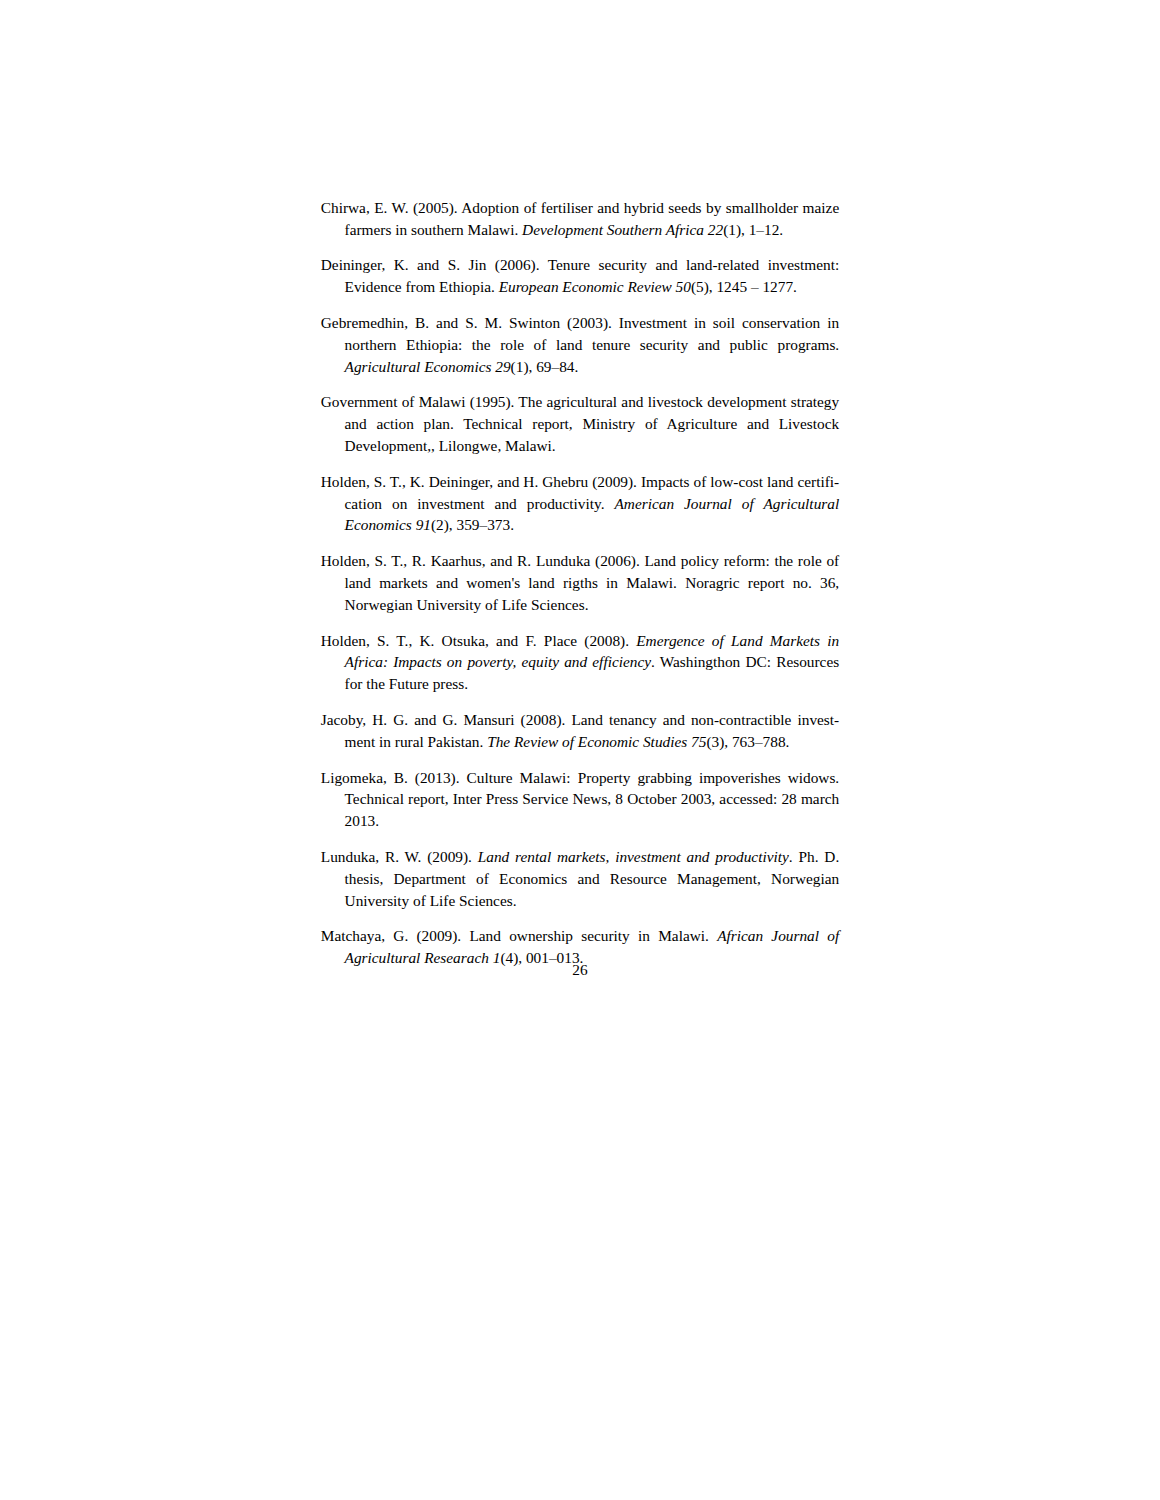Chirwa, E. W. (2005). Adoption of fertiliser and hybrid seeds by smallholder maize farmers in southern Malawi. Development Southern Africa 22(1), 1–12.
Deininger, K. and S. Jin (2006). Tenure security and land-related investment: Evidence from Ethiopia. European Economic Review 50(5), 1245 – 1277.
Gebremedhin, B. and S. M. Swinton (2003). Investment in soil conservation in northern Ethiopia: the role of land tenure security and public programs. Agricultural Economics 29(1), 69–84.
Government of Malawi (1995). The agricultural and livestock development strategy and action plan. Technical report, Ministry of Agriculture and Livestock Development,, Lilongwe, Malawi.
Holden, S. T., K. Deininger, and H. Ghebru (2009). Impacts of low-cost land certification on investment and productivity. American Journal of Agricultural Economics 91(2), 359–373.
Holden, S. T., R. Kaarhus, and R. Lunduka (2006). Land policy reform: the role of land markets and women's land rigths in Malawi. Noragric report no. 36, Norwegian University of Life Sciences.
Holden, S. T., K. Otsuka, and F. Place (2008). Emergence of Land Markets in Africa: Impacts on poverty, equity and efficiency. Washingthon DC: Resources for the Future press.
Jacoby, H. G. and G. Mansuri (2008). Land tenancy and non-contractible investment in rural Pakistan. The Review of Economic Studies 75(3), 763–788.
Ligomeka, B. (2013). Culture Malawi: Property grabbing impoverishes widows. Technical report, Inter Press Service News, 8 October 2003, accessed: 28 march 2013.
Lunduka, R. W. (2009). Land rental markets, investment and productivity. Ph. D. thesis, Department of Economics and Resource Management, Norwegian University of Life Sciences.
Matchaya, G. (2009). Land ownership security in Malawi. African Journal of Agricultural Researach 1(4), 001–013.
26